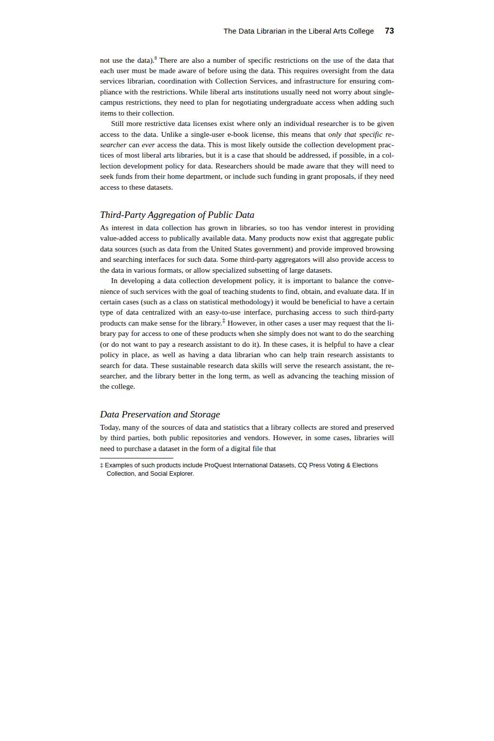The Data Librarian in the Liberal Arts College 73
not use the data).8 There are also a number of specific restrictions on the use of the data that each user must be made aware of before using the data. This requires oversight from the data services librarian, coordination with Collection Services, and infrastructure for ensuring compliance with the restrictions. While liberal arts institutions usually need not worry about single-campus restrictions, they need to plan for negotiating undergraduate access when adding such items to their collection.
Still more restrictive data licenses exist where only an individual researcher is to be given access to the data. Unlike a single-user e-book license, this means that only that specific researcher can ever access the data. This is most likely outside the collection development practices of most liberal arts libraries, but it is a case that should be addressed, if possible, in a collection development policy for data. Researchers should be made aware that they will need to seek funds from their home department, or include such funding in grant proposals, if they need access to these datasets.
Third-Party Aggregation of Public Data
As interest in data collection has grown in libraries, so too has vendor interest in providing value-added access to publically available data. Many products now exist that aggregate public data sources (such as data from the United States government) and provide improved browsing and searching interfaces for such data. Some third-party aggregators will also provide access to the data in various formats, or allow specialized subsetting of large datasets.
In developing a data collection development policy, it is important to balance the convenience of such services with the goal of teaching students to find, obtain, and evaluate data. If in certain cases (such as a class on statistical methodology) it would be beneficial to have a certain type of data centralized with an easy-to-use interface, purchasing access to such third-party products can make sense for the library.‡ However, in other cases a user may request that the library pay for access to one of these products when she simply does not want to do the searching (or do not want to pay a research assistant to do it). In these cases, it is helpful to have a clear policy in place, as well as having a data librarian who can help train research assistants to search for data. These sustainable research data skills will serve the research assistant, the researcher, and the library better in the long term, as well as advancing the teaching mission of the college.
Data Preservation and Storage
Today, many of the sources of data and statistics that a library collects are stored and preserved by third parties, both public repositories and vendors. However, in some cases, libraries will need to purchase a dataset in the form of a digital file that
‡ Examples of such products include ProQuest International Datasets, CQ Press Voting & Elections Collection, and Social Explorer.